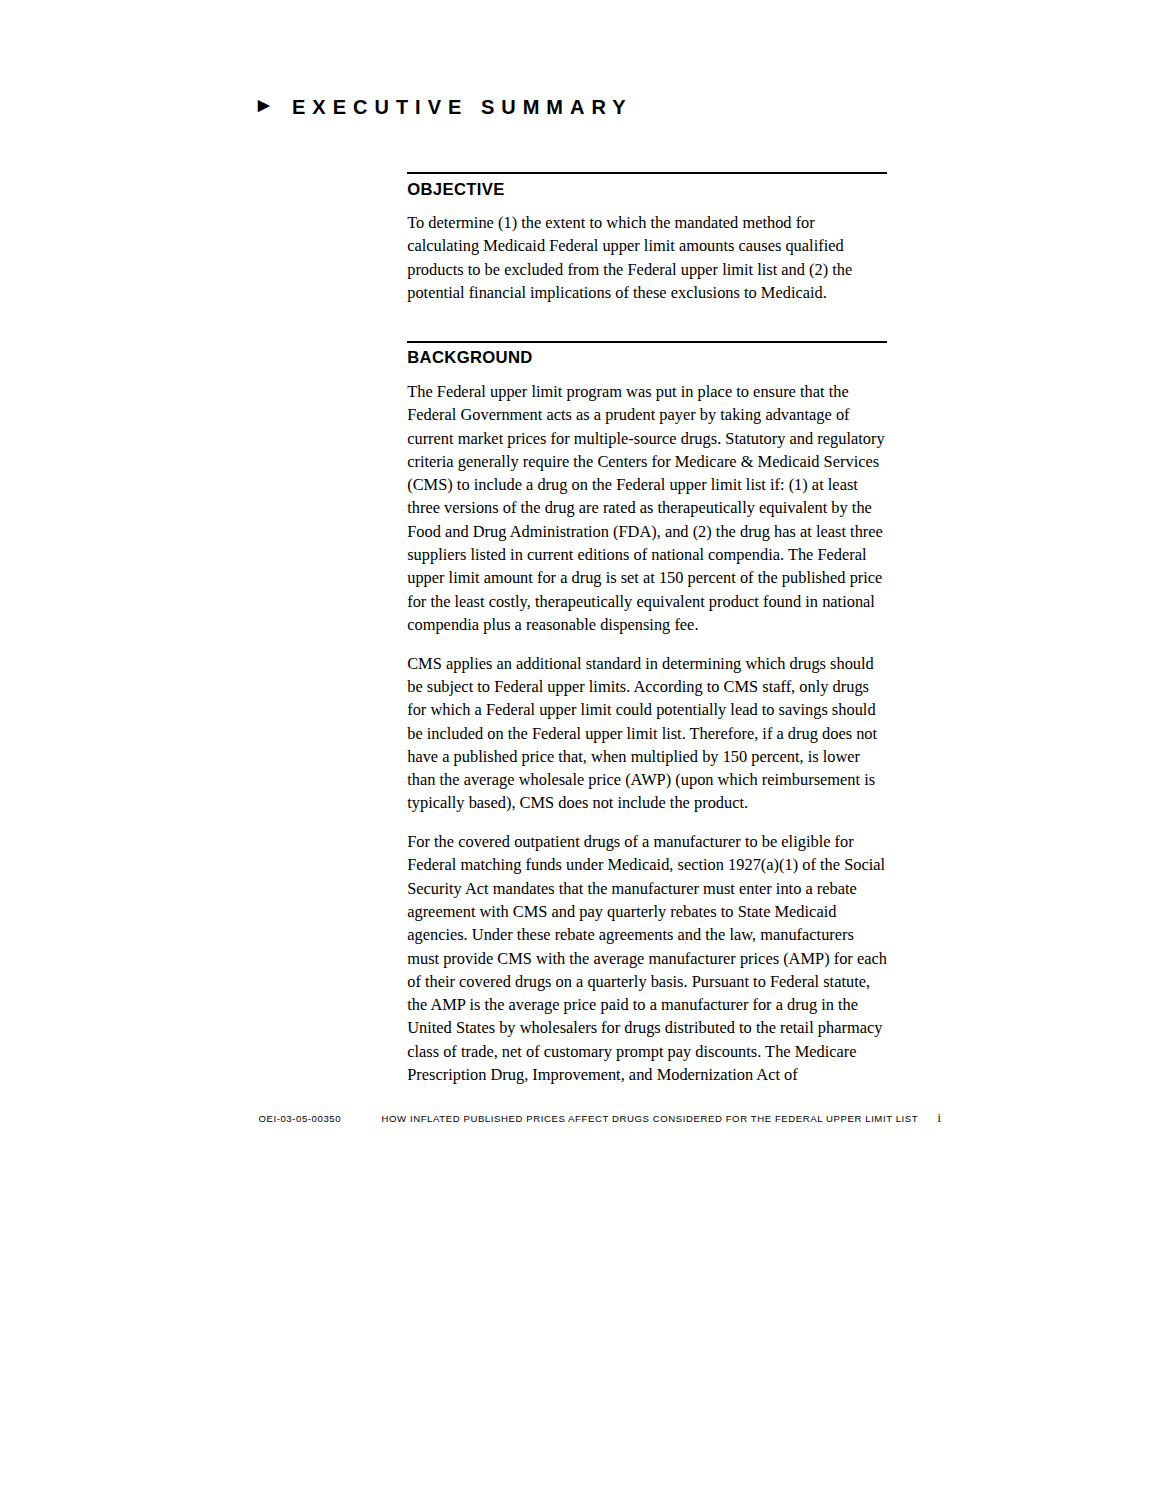EXECUTIVE SUMMARY
OBJECTIVE
To determine (1) the extent to which the mandated method for calculating Medicaid Federal upper limit amounts causes qualified products to be excluded from the Federal upper limit list and (2) the potential financial implications of these exclusions to Medicaid.
BACKGROUND
The Federal upper limit program was put in place to ensure that the Federal Government acts as a prudent payer by taking advantage of current market prices for multiple-source drugs. Statutory and regulatory criteria generally require the Centers for Medicare & Medicaid Services (CMS) to include a drug on the Federal upper limit list if: (1) at least three versions of the drug are rated as therapeutically equivalent by the Food and Drug Administration (FDA), and (2) the drug has at least three suppliers listed in current editions of national compendia. The Federal upper limit amount for a drug is set at 150 percent of the published price for the least costly, therapeutically equivalent product found in national compendia plus a reasonable dispensing fee.
CMS applies an additional standard in determining which drugs should be subject to Federal upper limits. According to CMS staff, only drugs for which a Federal upper limit could potentially lead to savings should be included on the Federal upper limit list. Therefore, if a drug does not have a published price that, when multiplied by 150 percent, is lower than the average wholesale price (AWP) (upon which reimbursement is typically based), CMS does not include the product.
For the covered outpatient drugs of a manufacturer to be eligible for Federal matching funds under Medicaid, section 1927(a)(1) of the Social Security Act mandates that the manufacturer must enter into a rebate agreement with CMS and pay quarterly rebates to State Medicaid agencies. Under these rebate agreements and the law, manufacturers must provide CMS with the average manufacturer prices (AMP) for each of their covered drugs on a quarterly basis. Pursuant to Federal statute, the AMP is the average price paid to a manufacturer for a drug in the United States by wholesalers for drugs distributed to the retail pharmacy class of trade, net of customary prompt pay discounts. The Medicare Prescription Drug, Improvement, and Modernization Act of
OEI-03-05-00350 HOW INFLATED PUBLISHED PRICES AFFECT DRUGS CONSIDERED FOR THE FEDERAL UPPER LIMIT LIST i